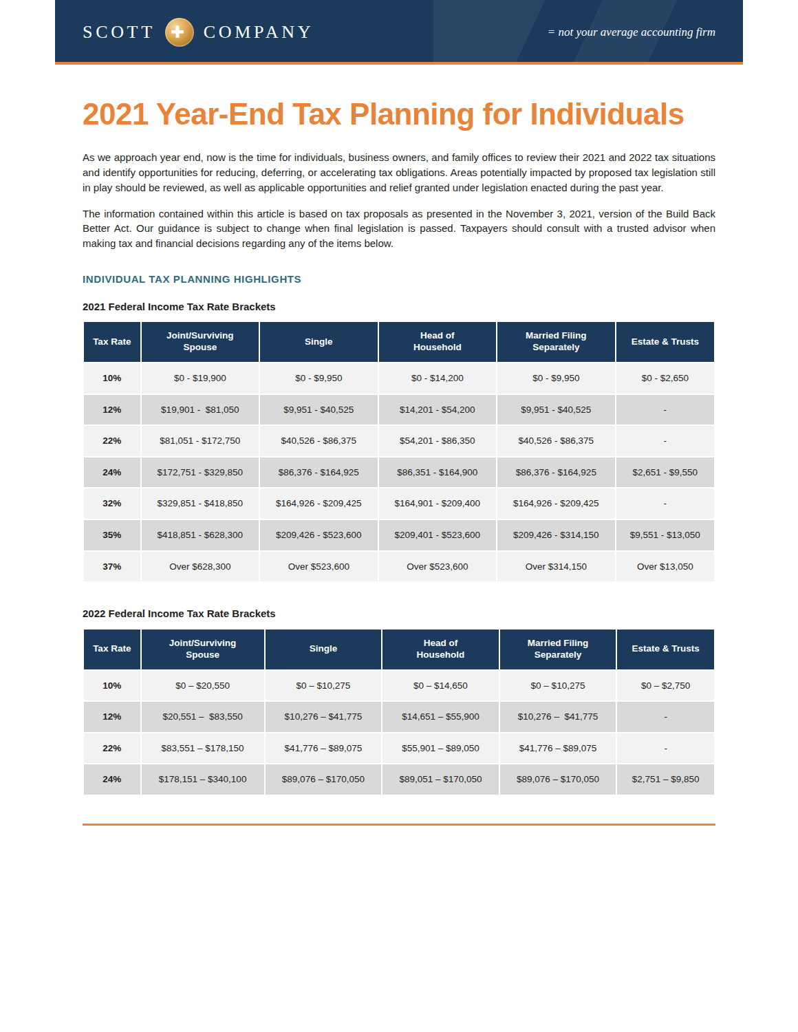Scott ✚ Company
= not your average accounting firm
2021 Year-End Tax Planning for Individuals
As we approach year end, now is the time for individuals, business owners, and family offices to review their 2021 and 2022 tax situations and identify opportunities for reducing, deferring, or accelerating tax obligations. Areas potentially impacted by proposed tax legislation still in play should be reviewed, as well as applicable opportunities and relief granted under legislation enacted during the past year.
The information contained within this article is based on tax proposals as presented in the November 3, 2021, version of the Build Back Better Act. Our guidance is subject to change when final legislation is passed. Taxpayers should consult with a trusted advisor when making tax and financial decisions regarding any of the items below.
Individual Tax Planning Highlights
2021 Federal Income Tax Rate Brackets
| Tax Rate | Joint/Surviving Spouse | Single | Head of Household | Married Filing Separately | Estate & Trusts |
| --- | --- | --- | --- | --- | --- |
| 10% | $0 - $19,900 | $0 - $9,950 | $0 - $14,200 | $0 - $9,950 | $0 - $2,650 |
| 12% | $19,901 - $81,050 | $9,951 - $40,525 | $14,201 - $54,200 | $9,951 - $40,525 | - |
| 22% | $81,051 - $172,750 | $40,526 - $86,375 | $54,201 - $86,350 | $40,526 - $86,375 | - |
| 24% | $172,751 - $329,850 | $86,376 - $164,925 | $86,351 - $164,900 | $86,376 - $164,925 | $2,651 - $9,550 |
| 32% | $329,851 - $418,850 | $164,926 - $209,425 | $164,901 - $209,400 | $164,926 - $209,425 | - |
| 35% | $418,851 - $628,300 | $209,426 - $523,600 | $209,401 - $523,600 | $209,426 - $314,150 | $9,551 - $13,050 |
| 37% | Over $628,300 | Over $523,600 | Over $523,600 | Over $314,150 | Over $13,050 |
2022 Federal Income Tax Rate Brackets
| Tax Rate | Joint/Surviving Spouse | Single | Head of Household | Married Filing Separately | Estate & Trusts |
| --- | --- | --- | --- | --- | --- |
| 10% | $0 – $20,550 | $0 – $10,275 | $0 – $14,650 | $0 – $10,275 | $0 – $2,750 |
| 12% | $20,551 – $83,550 | $10,276 – $41,775 | $14,651 – $55,900 | $10,276 – $41,775 | - |
| 22% | $83,551 – $178,150 | $41,776 – $89,075 | $55,901 – $89,050 | $41,776 – $89,075 | - |
| 24% | $178,151 – $340,100 | $89,076 – $170,050 | $89,051 – $170,050 | $89,076 – $170,050 | $2,751 – $9,850 |